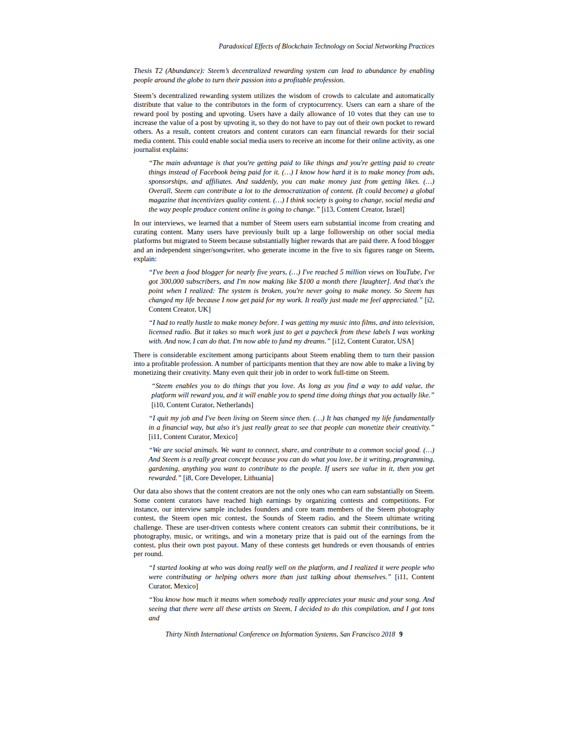Paradoxical Effects of Blockchain Technology on Social Networking Practices
Thesis T2 (Abundance): Steem’s decentralized rewarding system can lead to abundance by enabling people around the globe to turn their passion into a profitable profession.
Steem’s decentralized rewarding system utilizes the wisdom of crowds to calculate and automatically distribute that value to the contributors in the form of cryptocurrency. Users can earn a share of the reward pool by posting and upvoting. Users have a daily allowance of 10 votes that they can use to increase the value of a post by upvoting it, so they do not have to pay out of their own pocket to reward others. As a result, content creators and content curators can earn financial rewards for their social media content. This could enable social media users to receive an income for their online activity, as one journalist explains:
“The main advantage is that you're getting paid to like things and you're getting paid to create things instead of Facebook being paid for it. (…) I know how hard it is to make money from ads, sponsorships, and affiliates. And suddenly, you can make money just from getting likes. (…) Overall, Steem can contribute a lot to the democratization of content. (It could become) a global magazine that incentivizes quality content. (…) I think society is going to change, social media and the way people produce content online is going to change.” [i13, Content Creator, Israel]
In our interviews, we learned that a number of Steem users earn substantial income from creating and curating content. Many users have previously built up a large followership on other social media platforms but migrated to Steem because substantially higher rewards that are paid there. A food blogger and an independent singer/songwriter, who generate income in the five to six figures range on Steem, explain:
“I've been a food blogger for nearly five years, (…) I've reached 5 million views on YouTube, I've got 300,000 subscribers, and I'm now making like $100 a month there [laughter]. And that's the point when I realized: The system is broken, you're never going to make money. So Steem has changed my life because I now get paid for my work. It really just made me feel appreciated.” [i2, Content Creator, UK]
“I had to really hustle to make money before. I was getting my music into films, and into television, licensed radio. But it takes so much work just to get a paycheck from these labels I was working with. And now, I can do that. I'm now able to fund my dreams.” [i12, Content Curator, USA]
There is considerable excitement among participants about Steem enabling them to turn their passion into a profitable profession. A number of participants mention that they are now able to make a living by monetizing their creativity. Many even quit their job in order to work full-time on Steem.
“Steem enables you to do things that you love. As long as you find a way to add value, the platform will reward you, and it will enable you to spend time doing things that you actually like.” [i10, Content Curator, Netherlands]
“I quit my job and I've been living on Steem since then. (…) It has changed my life fundamentally in a financial way, but also it's just really great to see that people can monetize their creativity.” [i11, Content Curator, Mexico]
“We are social animals. We want to connect, share, and contribute to a common social good. (…) And Steem is a really great concept because you can do what you love, be it writing, programming, gardening, anything you want to contribute to the people. If users see value in it, then you get rewarded.” [i8, Core Developer, Lithuania]
Our data also shows that the content creators are not the only ones who can earn substantially on Steem. Some content curators have reached high earnings by organizing contests and competitions. For instance, our interview sample includes founders and core team members of the Steem photography contest, the Steem open mic contest, the Sounds of Steem radio, and the Steem ultimate writing challenge. These are user-driven contests where content creators can submit their contributions, be it photography, music, or writings, and win a monetary prize that is paid out of the earnings from the contest, plus their own post payout. Many of these contests get hundreds or even thousands of entries per round.
“I started looking at who was doing really well on the platform, and I realized it were people who were contributing or helping others more than just talking about themselves.” [i11, Content Curator, Mexico]
“You know how much it means when somebody really appreciates your music and your song. And seeing that there were all these artists on Steem, I decided to do this compilation, and I got tons and
Thirty Ninth International Conference on Information Systems, San Francisco 2018 9